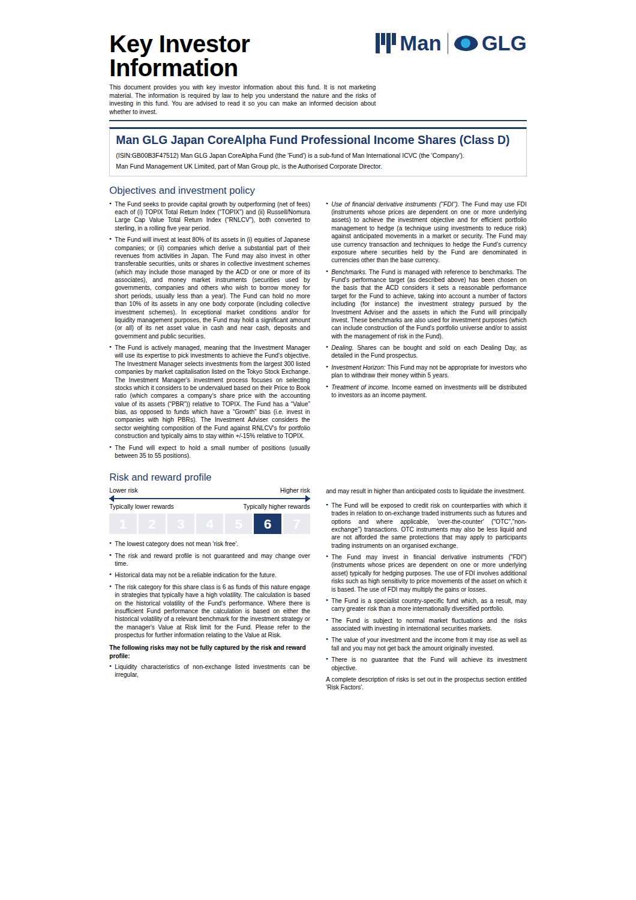Key Investor Information
This document provides you with key investor information about this fund. It is not marketing material. The information is required by law to help you understand the nature and the risks of investing in this fund. You are advised to read it so you can make an informed decision about whether to invest.
Man
GLG
Man GLG Japan CoreAlpha Fund Professional Income Shares (Class D)
(ISIN:GB00B3F47512) Man GLG Japan CoreAlpha Fund (the 'Fund') is a sub-fund of Man International ICVC (the 'Company').
Man Fund Management UK Limited, part of Man Group plc, is the Authorised Corporate Director.
Objectives and investment policy
The Fund seeks to provide capital growth by outperforming (net of fees) each of (i) TOPIX Total Return Index (“TOPIX”) and (ii) Russell/Nomura Large Cap Value Total Return Index (“RNLCV”), both converted to sterling, in a rolling five year period.
The Fund will invest at least 80% of its assets in (i) equities of Japanese companies; or (ii) companies which derive a substantial part of their revenues from activities in Japan. The Fund may also invest in other transferable securities, units or shares in collective investment schemes (which may include those managed by the ACD or one or more of its associates), and money market instruments (securities used by governments, companies and others who wish to borrow money for short periods, usually less than a year). The Fund can hold no more than 10% of its assets in any one body corporate (including collective investment schemes). In exceptional market conditions and/or for liquidity management purposes, the Fund may hold a significant amount (or all) of its net asset value in cash and near cash, deposits and government and public securities.
The Fund is actively managed, meaning that the Investment Manager will use its expertise to pick investments to achieve the Fund's objective. The Investment Manager selects investments from the largest 300 listed companies by market capitalisation listed on the Tokyo Stock Exchange. The Investment Manager's investment process focuses on selecting stocks which it considers to be undervalued based on their Price to Book ratio (which compares a company's share price with the accounting value of its assets (“PBR”)) relative to TOPIX. The Fund has a “Value” bias, as opposed to funds which have a “Growth” bias (i.e. invest in companies with high PBRs). The Investment Adviser considers the sector weighting composition of the Fund against RNLCV's for portfolio construction and typically aims to stay within +/-15% relative to TOPIX.
The Fund will expect to hold a small number of positions (usually between 35 to 55 positions).
Use of financial derivative instruments (''FDI''). The Fund may use FDI (instruments whose prices are dependent on one or more underlying assets) to achieve the investment objective and for efficient portfolio management to hedge (a technique using investments to reduce risk) against anticipated movements in a market or security. The Fund may use currency transaction and techniques to hedge the Fund's currency exposure where securities held by the Fund are denominated in currencies other than the base currency.
Benchmarks. The Fund is managed with reference to benchmarks. The Fund's performance target (as described above) has been chosen on the basis that the ACD considers it sets a reasonable performance target for the Fund to achieve, taking into account a number of factors including (for instance) the investment strategy pursued by the Investment Adviser and the assets in which the Fund will principally invest. These benchmarks are also used for investment purposes (which can include construction of the Fund's portfolio universe and/or to assist with the management of risk in the Fund).
Dealing. Shares can be bought and sold on each Dealing Day, as detailed in the Fund prospectus.
Investment Horizon: This Fund may not be appropriate for investors who plan to withdraw their money within 5 years.
Treatment of income. Income earned on investments will be distributed to investors as an income payment.
Risk and reward profile
Lower risk Higher risk
Typically lower rewards Typically higher rewards
1
2
3
4
5
6
7
The lowest category does not mean 'risk free'.
The risk and reward profile is not guaranteed and may change over time.
Historical data may not be a reliable indication for the future.
The risk category for this share class is 6 as funds of this nature engage in strategies that typically have a high volatility. The calculation is based on the historical volatility of the Fund's performance. Where there is insufficient Fund performance the calculation is based on either the historical volatility of a relevant benchmark for the investment strategy or the manager's Value at Risk limit for the Fund. Please refer to the prospectus for further information relating to the Value at Risk.
The following risks may not be fully captured by the risk and reward profile:
Liquidity characteristics of non-exchange listed investments can be irregular,
and may result in higher than anticipated costs to liquidate the investment.
The Fund will be exposed to credit risk on counterparties with which it trades in relation to on-exchange traded instruments such as futures and options and where applicable, 'over-the-counter' ("OTC","non-exchange") transactions. OTC instruments may also be less liquid and are not afforded the same protections that may apply to participants trading instruments on an organised exchange.
The Fund may invest in financial derivative instruments ("FDI") (instruments whose prices are dependent on one or more underlying asset) typically for hedging purposes. The use of FDI involves additional risks such as high sensitivity to price movements of the asset on which it is based. The use of FDI may multiply the gains or losses.
The Fund is a specialist country-specific fund which, as a result, may carry greater risk than a more internationally diversified portfolio.
The Fund is subject to normal market fluctuations and the risks associated with investing in international securities markets.
The value of your investment and the income from it may rise as well as fall and you may not get back the amount originally invested.
There is no guarantee that the Fund will achieve its investment objective.
A complete description of risks is set out in the prospectus section entitled 'Risk Factors'.